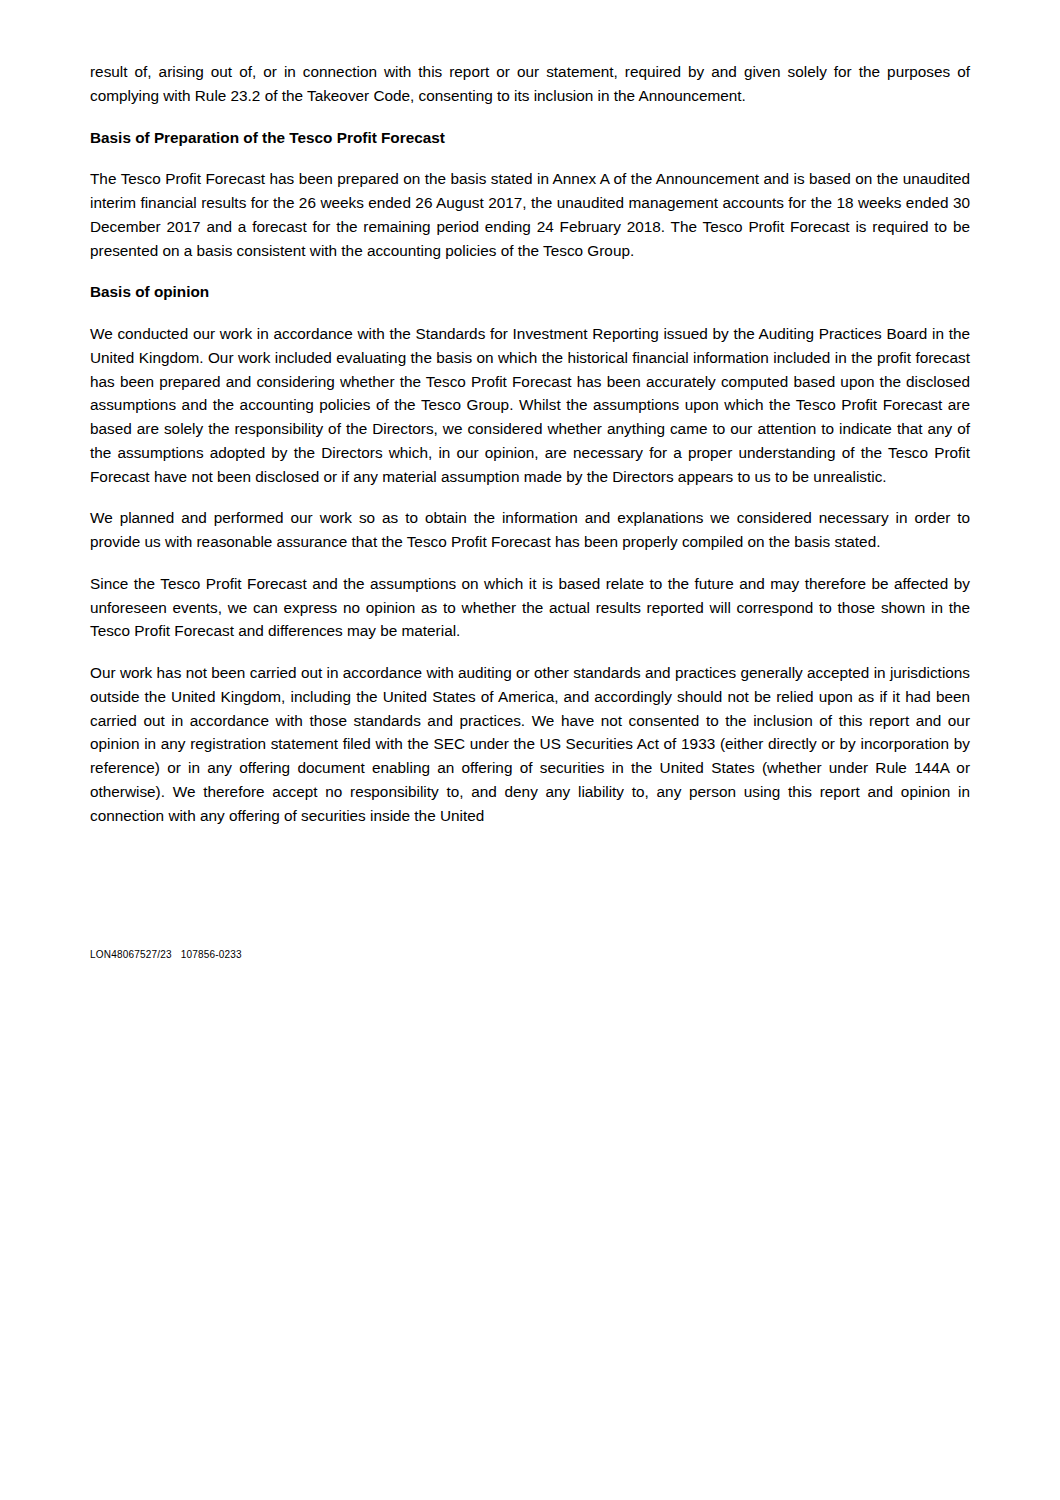result of, arising out of, or in connection with this report or our statement, required by and given solely for the purposes of complying with Rule 23.2 of the Takeover Code, consenting to its inclusion in the Announcement.
Basis of Preparation of the Tesco Profit Forecast
The Tesco Profit Forecast has been prepared on the basis stated in Annex A of the Announcement and is based on the unaudited interim financial results for the 26 weeks ended 26 August 2017, the unaudited management accounts for the 18 weeks ended 30 December 2017 and a forecast for the remaining period ending 24 February 2018. The Tesco Profit Forecast is required to be presented on a basis consistent with the accounting policies of the Tesco Group.
Basis of opinion
We conducted our work in accordance with the Standards for Investment Reporting issued by the Auditing Practices Board in the United Kingdom. Our work included evaluating the basis on which the historical financial information included in the profit forecast has been prepared and considering whether the Tesco Profit Forecast has been accurately computed based upon the disclosed assumptions and the accounting policies of the Tesco Group. Whilst the assumptions upon which the Tesco Profit Forecast are based are solely the responsibility of the Directors, we considered whether anything came to our attention to indicate that any of the assumptions adopted by the Directors which, in our opinion, are necessary for a proper understanding of the Tesco Profit Forecast have not been disclosed or if any material assumption made by the Directors appears to us to be unrealistic.
We planned and performed our work so as to obtain the information and explanations we considered necessary in order to provide us with reasonable assurance that the Tesco Profit Forecast has been properly compiled on the basis stated.
Since the Tesco Profit Forecast and the assumptions on which it is based relate to the future and may therefore be affected by unforeseen events, we can express no opinion as to whether the actual results reported will correspond to those shown in the Tesco Profit Forecast and differences may be material.
Our work has not been carried out in accordance with auditing or other standards and practices generally accepted in jurisdictions outside the United Kingdom, including the United States of America, and accordingly should not be relied upon as if it had been carried out in accordance with those standards and practices. We have not consented to the inclusion of this report and our opinion in any registration statement filed with the SEC under the US Securities Act of 1933 (either directly or by incorporation by reference) or in any offering document enabling an offering of securities in the United States (whether under Rule 144A or otherwise). We therefore accept no responsibility to, and deny any liability to, any person using this report and opinion in connection with any offering of securities inside the United
LON48067527/23 107856-0233